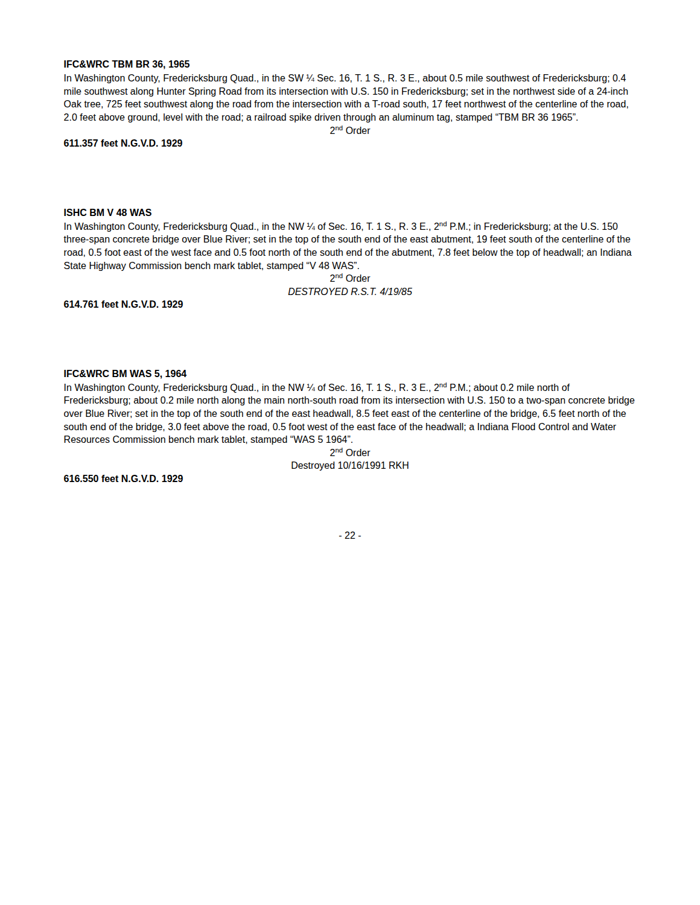IFC&WRC TBM BR 36, 1965
In Washington County, Fredericksburg Quad., in the SW ¼ Sec. 16, T. 1 S., R. 3 E., about 0.5 mile southwest of Fredericksburg; 0.4 mile southwest along Hunter Spring Road from its intersection with U.S. 150 in Fredericksburg; set in the northwest side of a 24-inch Oak tree, 725 feet southwest along the road from the intersection with a T-road south, 17 feet northwest of the centerline of the road, 2.0 feet above ground, level with the road; a railroad spike driven through an aluminum tag, stamped “TBM BR 36 1965”.
2nd Order
611.357 feet N.G.V.D. 1929
ISHC BM V 48 WAS
In Washington County, Fredericksburg Quad., in the NW ¼ of Sec. 16, T. 1 S., R. 3 E., 2nd P.M.; in Fredericksburg; at the U.S. 150 three-span concrete bridge over Blue River; set in the top of the south end of the east abutment, 19 feet south of the centerline of the road, 0.5 foot east of the west face and 0.5 foot north of the south end of the abutment, 7.8 feet below the top of headwall; an Indiana State Highway Commission bench mark tablet, stamped “V 48 WAS”.
2nd Order
DESTROYED R.S.T. 4/19/85
614.761 feet N.G.V.D. 1929
IFC&WRC BM WAS 5, 1964
In Washington County, Fredericksburg Quad., in the NW ¼ of Sec. 16, T. 1 S., R. 3 E., 2nd P.M.; about 0.2 mile north of Fredericksburg; about 0.2 mile north along the main north-south road from its intersection with U.S. 150 to a two-span concrete bridge over Blue River; set in the top of the south end of the east headwall, 8.5 feet east of the centerline of the bridge, 6.5 feet north of the south end of the bridge, 3.0 feet above the road, 0.5 foot west of the east face of the headwall; a Indiana Flood Control and Water Resources Commission bench mark tablet, stamped “WAS 5 1964”.
2nd Order
Destroyed 10/16/1991 RKH
616.550 feet N.G.V.D. 1929
- 22 -